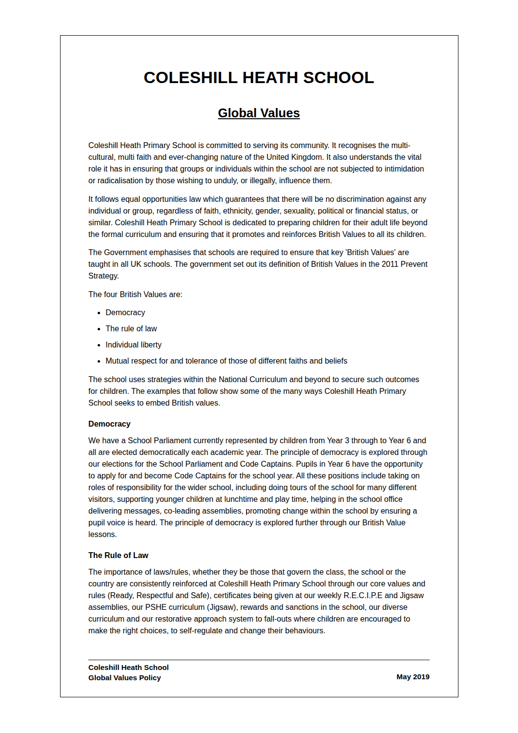COLESHILL HEATH SCHOOL
Global Values
Coleshill Heath Primary School is committed to serving its community. It recognises the multi-cultural, multi faith and ever-changing nature of the United Kingdom. It also understands the vital role it has in ensuring that groups or individuals within the school are not subjected to intimidation or radicalisation by those wishing to unduly, or illegally, influence them.
It follows equal opportunities law which guarantees that there will be no discrimination against any individual or group, regardless of faith, ethnicity, gender, sexuality, political or financial status, or similar. Coleshill Heath Primary School is dedicated to preparing children for their adult life beyond the formal curriculum and ensuring that it promotes and reinforces British Values to all its children.
The Government emphasises that schools are required to ensure that key 'British Values' are taught in all UK schools. The government set out its definition of British Values in the 2011 Prevent Strategy.
The four British Values are:
Democracy
The rule of law
Individual liberty
Mutual respect for and tolerance of those of different faiths and beliefs
The school uses strategies within the National Curriculum and beyond to secure such outcomes for children. The examples that follow show some of the many ways Coleshill Heath Primary School seeks to embed British values.
Democracy
We have a School Parliament currently represented by children from Year 3 through to Year 6 and all are elected democratically each academic year. The principle of democracy is explored through our elections for the School Parliament and Code Captains. Pupils in Year 6 have the opportunity to apply for and become Code Captains for the school year. All these positions include taking on roles of responsibility for the wider school, including doing tours of the school for many different visitors, supporting younger children at lunchtime and play time, helping in the school office delivering messages, co-leading assemblies, promoting change within the school by ensuring a pupil voice is heard. The principle of democracy is explored further through our British Value lessons.
The Rule of Law
The importance of laws/rules, whether they be those that govern the class, the school or the country are consistently reinforced at Coleshill Heath Primary School through our core values and rules (Ready, Respectful and Safe), certificates being given at our weekly R.E.C.I.P.E and Jigsaw assemblies, our PSHE curriculum (Jigsaw), rewards and sanctions in the school, our diverse curriculum and our restorative approach system to fall-outs where children are encouraged to make the right choices, to self-regulate and change their behaviours.
Coleshill Heath School
Global Values Policy
May 2019